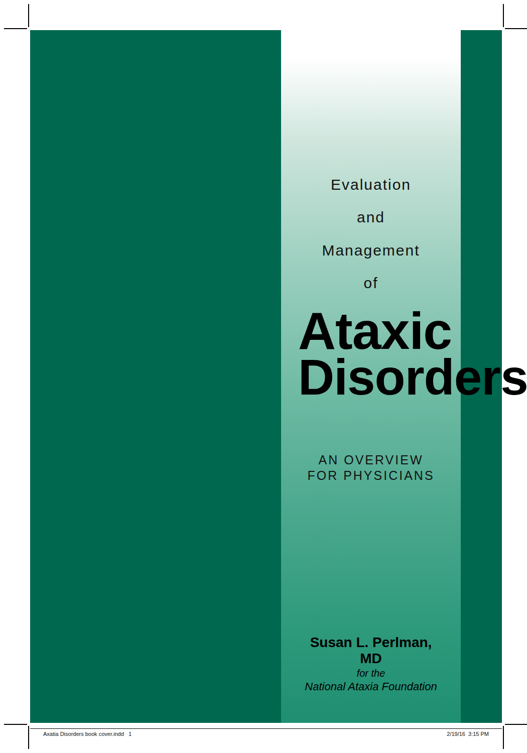Evaluation
and
Management
of
AtaxicDisorders
AN OVERVIEW
FOR PHYSICIANS
Susan L. Perlman, MD for the National Ataxia Foundation
Axatia Disorders book cover.indd 1 2/19/16 3:15 PM